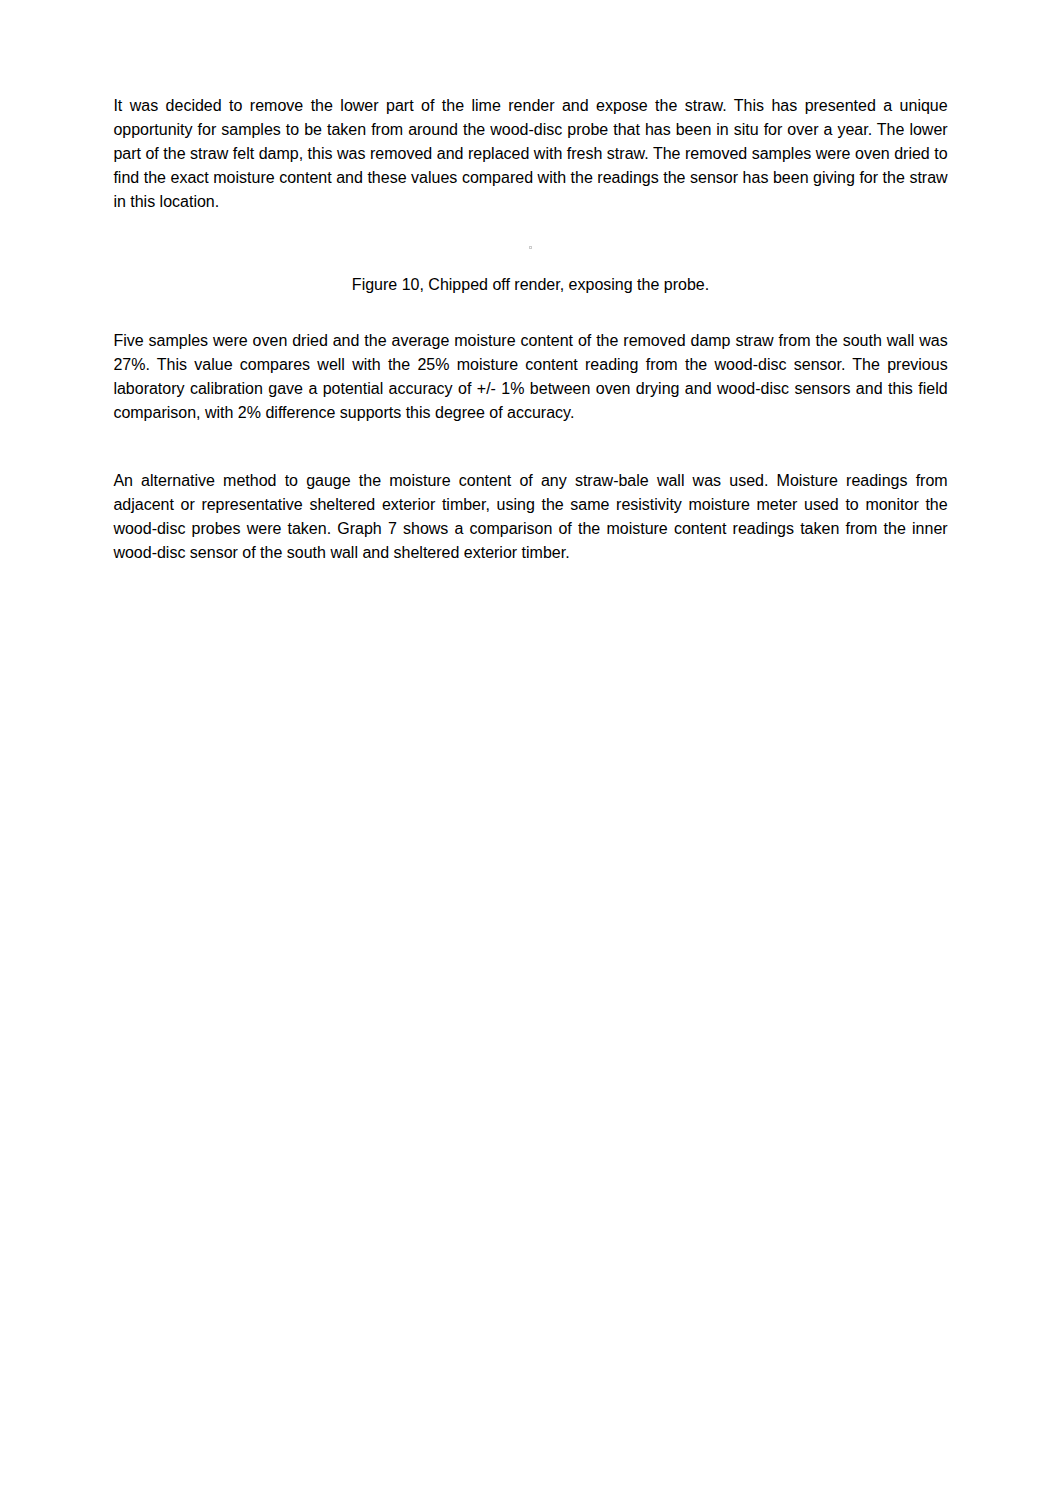It was decided to remove the lower part of the lime render and expose the straw. This has presented a unique opportunity for samples to be taken from around the wood-disc probe that has been in situ for over a year. The lower part of the straw felt damp, this was removed and replaced with fresh straw. The removed samples were oven dried to find the exact moisture content and these values compared with the readings the sensor has been giving for the straw in this location.
Figure 10, Chipped off render, exposing the probe.
Five samples were oven dried and the average moisture content of the removed damp straw from the south wall was 27%. This value compares well with the 25% moisture content reading from the wood-disc sensor. The previous laboratory calibration gave a potential accuracy of +/- 1% between oven drying and wood-disc sensors and this field comparison, with 2% difference supports this degree of accuracy.
An alternative method to gauge the moisture content of any straw-bale wall was used. Moisture readings from adjacent or representative sheltered exterior timber, using the same resistivity moisture meter used to monitor the wood-disc probes were taken. Graph 7 shows a comparison of the moisture content readings taken from the inner wood-disc sensor of the south wall and sheltered exterior timber.